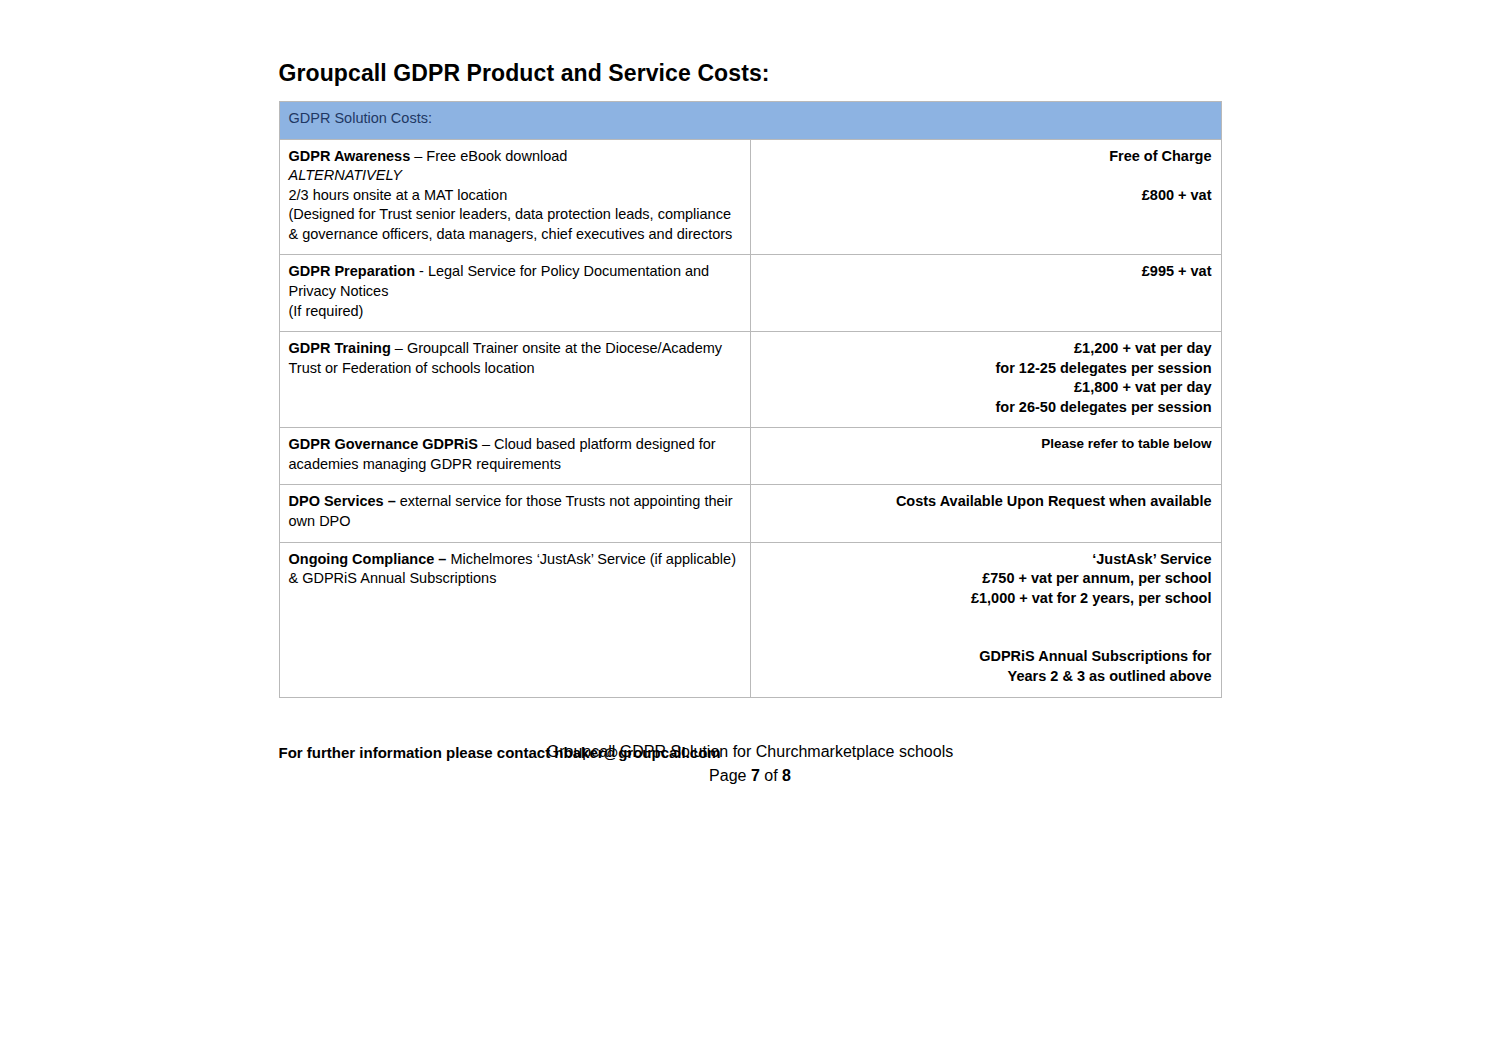Groupcall GDPR Product and Service Costs:
| GDPR Solution Costs: |
| --- |
| GDPR Awareness – Free eBook download ALTERNATIVELY 2/3 hours onsite at a MAT location (Designed for Trust senior leaders, data protection leads, compliance & governance officers, data managers, chief executives and directors | Free of Charge £800 + vat |
| GDPR Preparation - Legal Service for Policy Documentation and Privacy Notices (If required) | £995 + vat |
| GDPR Training – Groupcall Trainer onsite at the Diocese/Academy Trust or Federation of schools location | £1,200 + vat per day for 12-25 delegates per session £1,800 + vat per day for 26-50 delegates per session |
| GDPR Governance GDPRiS – Cloud based platform designed for academies managing GDPR requirements | Please refer to table below |
| DPO Services – external service for those Trusts not appointing their own DPO | Costs Available Upon Request when available |
| Ongoing Compliance – Michelmores ‘JustAsk’ Service (if applicable) & GDPRiS Annual Subscriptions | ‘JustAsk’ Service £750 + vat per annum, per school £1,000 + vat for 2 years, per school GDPRiS Annual Subscriptions for Years 2 & 3 as outlined above |
For further information please contact hbaker@groupcall.com
Groupcall GDPR Solution for Churchmarketplace schools
Page 7 of 8